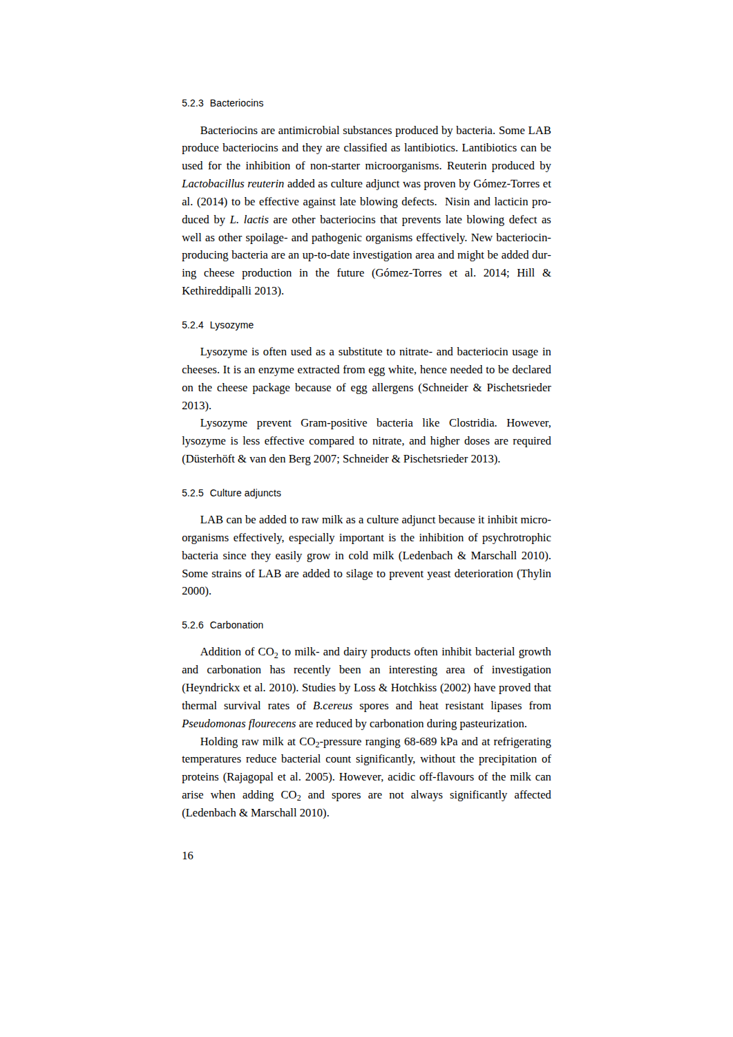5.2.3 Bacteriocins
Bacteriocins are antimicrobial substances produced by bacteria. Some LAB produce bacteriocins and they are classified as lantibiotics. Lantibiotics can be used for the inhibition of non-starter microorganisms. Reuterin produced by Lactobacillus reuterin added as culture adjunct was proven by Gómez-Torres et al. (2014) to be effective against late blowing defects. Nisin and lacticin produced by L. lactis are other bacteriocins that prevents late blowing defect as well as other spoilage- and pathogenic organisms effectively. New bacteriocin-producing bacteria are an up-to-date investigation area and might be added during cheese production in the future (Gómez-Torres et al. 2014; Hill & Kethireddipalli 2013).
5.2.4 Lysozyme
Lysozyme is often used as a substitute to nitrate- and bacteriocin usage in cheeses. It is an enzyme extracted from egg white, hence needed to be declared on the cheese package because of egg allergens (Schneider & Pischetsrieder 2013).
Lysozyme prevent Gram-positive bacteria like Clostridia. However, lysozyme is less effective compared to nitrate, and higher doses are required (Düsterhöft & van den Berg 2007; Schneider & Pischetsrieder 2013).
5.2.5 Culture adjuncts
LAB can be added to raw milk as a culture adjunct because it inhibit microorganisms effectively, especially important is the inhibition of psychrotrophic bacteria since they easily grow in cold milk (Ledenbach & Marschall 2010). Some strains of LAB are added to silage to prevent yeast deterioration (Thylin 2000).
5.2.6 Carbonation
Addition of CO2 to milk- and dairy products often inhibit bacterial growth and carbonation has recently been an interesting area of investigation (Heyndrickx et al. 2010). Studies by Loss & Hotchkiss (2002) have proved that thermal survival rates of B.cereus spores and heat resistant lipases from Pseudomonas flourecens are reduced by carbonation during pasteurization.
Holding raw milk at CO2-pressure ranging 68-689 kPa and at refrigerating temperatures reduce bacterial count significantly, without the precipitation of proteins (Rajagopal et al. 2005). However, acidic off-flavours of the milk can arise when adding CO2 and spores are not always significantly affected (Ledenbach & Marschall 2010).
16